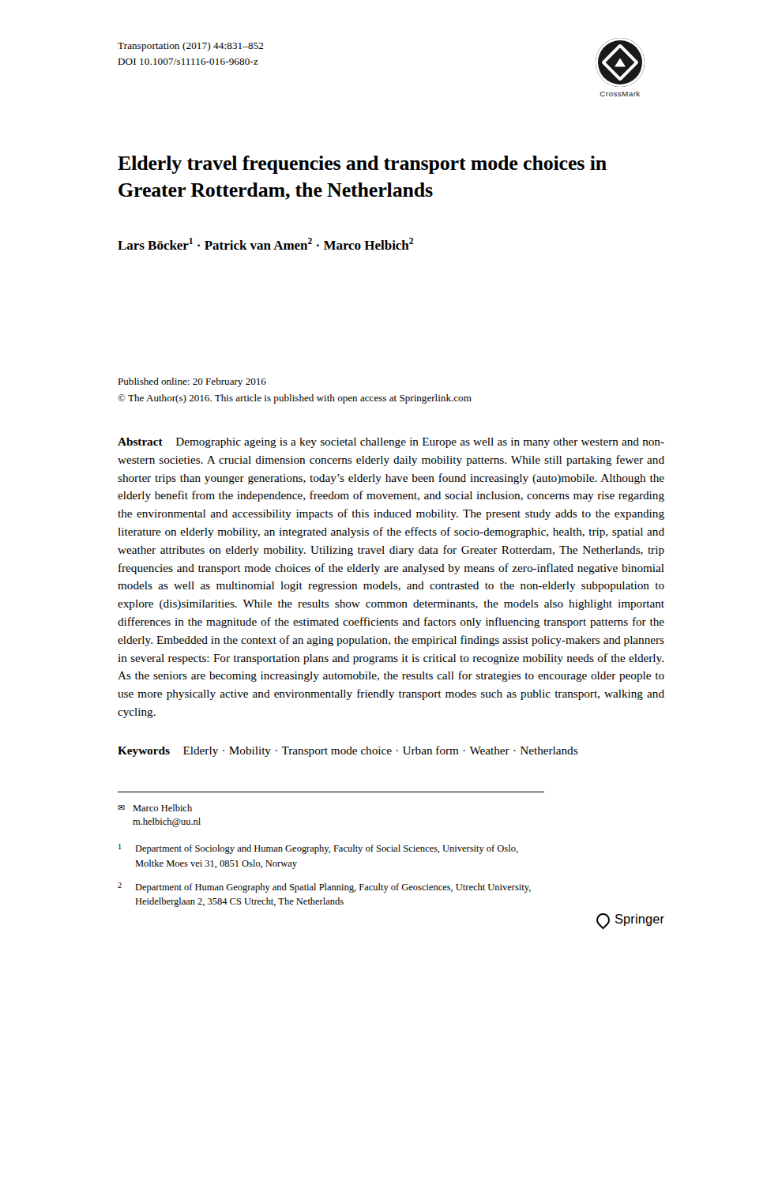Transportation (2017) 44:831–852 DOI 10.1007/s11116-016-9680-z
CrossMark
Elderly travel frequencies and transport mode choices in Greater Rotterdam, the Netherlands
Lars Böcker1 · Patrick van Amen2 · Marco Helbich2
Published online: 20 February 2016
© The Author(s) 2016. This article is published with open access at Springerlink.com
Abstract Demographic ageing is a key societal challenge in Europe as well as in many other western and non-western societies. A crucial dimension concerns elderly daily mobility patterns. While still partaking fewer and shorter trips than younger generations, today’s elderly have been found increasingly (auto)mobile. Although the elderly benefit from the independence, freedom of movement, and social inclusion, concerns may rise regarding the environmental and accessibility impacts of this induced mobility. The present study adds to the expanding literature on elderly mobility, an integrated analysis of the effects of socio-demographic, health, trip, spatial and weather attributes on elderly mobility. Utilizing travel diary data for Greater Rotterdam, The Netherlands, trip frequencies and transport mode choices of the elderly are analysed by means of zero-inflated negative binomial models as well as multinomial logit regression models, and contrasted to the non-elderly subpopulation to explore (dis)similarities. While the results show common determinants, the models also highlight important differences in the magnitude of the estimated coefficients and factors only influencing transport patterns for the elderly. Embedded in the context of an aging population, the empirical findings assist policy-makers and planners in several respects: For transportation plans and programs it is critical to recognize mobility needs of the elderly. As the seniors are becoming increasingly automobile, the results call for strategies to encourage older people to use more physically active and environmentally friendly transport modes such as public transport, walking and cycling.
Keywords Elderly·Mobility·Transport mode choice·Urban form·Weather·Netherlands
✉
Marco Helbich
m.helbich@uu.nl
Department of Sociology and Human Geography, Faculty of Social Sciences, University of Oslo, Moltke Moes vei 31, 0851 Oslo, Norway
Department of Human Geography and Spatial Planning, Faculty of Geosciences, Utrecht University, Heidelberglaan 2, 3584 CS Utrecht, The Netherlands
Springer